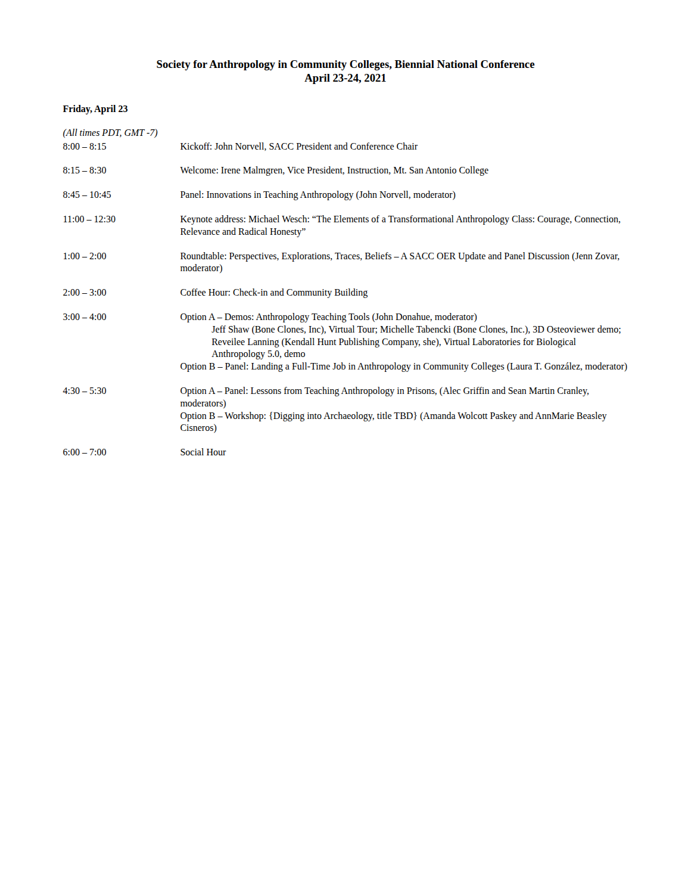Society for Anthropology in Community Colleges, Biennial National Conference
April 23-24, 2021
Friday, April 23
(All times PDT, GMT -7)
| 8:00 – 8:15 | Kickoff: John Norvell, SACC President and Conference Chair |
| 8:15 – 8:30 | Welcome: Irene Malmgren, Vice President, Instruction, Mt. San Antonio College |
| 8:45 – 10:45 | Panel: Innovations in Teaching Anthropology (John Norvell, moderator) |
| 11:00 – 12:30 | Keynote address: Michael Wesch: “The Elements of a Transformational Anthropology Class: Courage, Connection, Relevance and Radical Honesty” |
| 1:00 – 2:00 | Roundtable: Perspectives, Explorations, Traces, Beliefs – A SACC OER Update and Panel Discussion (Jenn Zovar, moderator) |
| 2:00 – 3:00 | Coffee Hour: Check-in and Community Building |
| 3:00 – 4:00 | Option A – Demos: Anthropology Teaching Tools (John Donahue, moderator) Jeff Shaw (Bone Clones, Inc), Virtual Tour; Michelle Tabencki (Bone Clones, Inc.), 3D Osteoviewer demo; Reveilee Lanning (Kendall Hunt Publishing Company, she), Virtual Laboratories for Biological Anthropology 5.0, demo Option B – Panel: Landing a Full-Time Job in Anthropology in Community Colleges (Laura T. González, moderator) |
| 4:30 – 5:30 | Option A – Panel: Lessons from Teaching Anthropology in Prisons, (Alec Griffin and Sean Martin Cranley, moderators) Option B – Workshop: {Digging into Archaeology, title TBD} (Amanda Wolcott Paskey and AnnMarie Beasley Cisneros) |
| 6:00 – 7:00 | Social Hour |